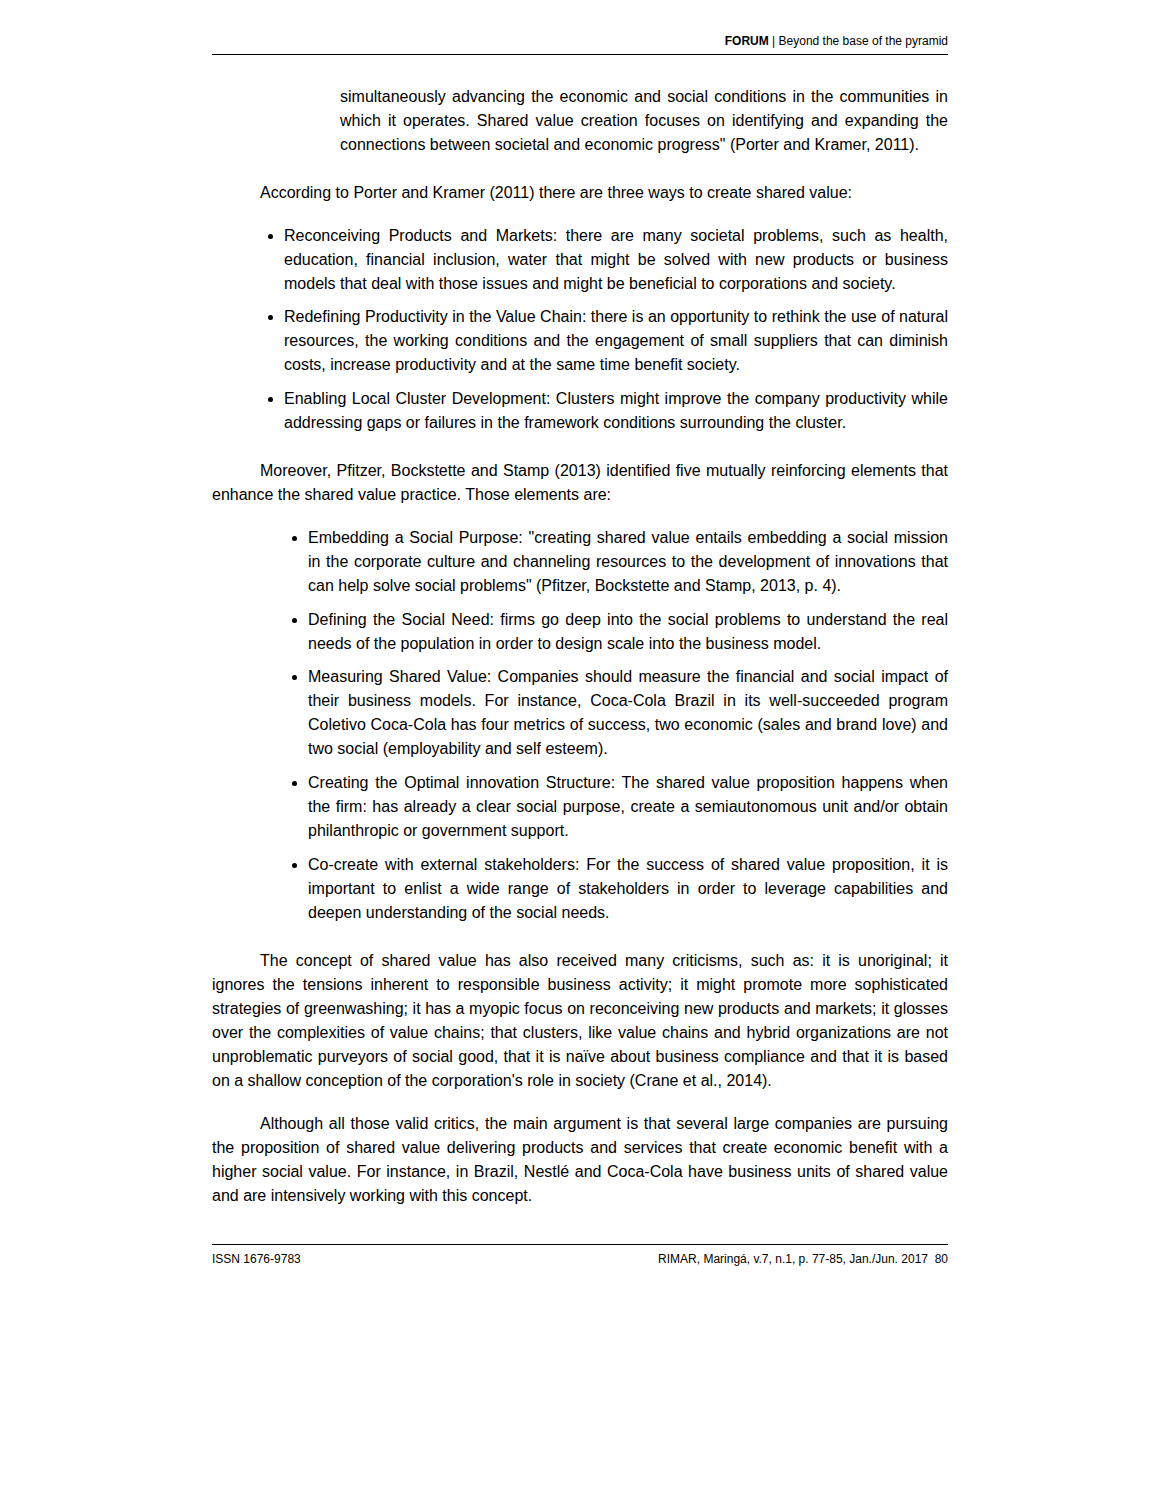FORUM | Beyond the base of the pyramid
simultaneously advancing the economic and social conditions in the communities in which it operates. Shared value creation focuses on identifying and expanding the connections between societal and economic progress" (Porter and Kramer, 2011).
According to Porter and Kramer (2011) there are three ways to create shared value:
Reconceiving Products and Markets: there are many societal problems, such as health, education, financial inclusion, water that might be solved with new products or business models that deal with those issues and might be beneficial to corporations and society.
Redefining Productivity in the Value Chain: there is an opportunity to rethink the use of natural resources, the working conditions and the engagement of small suppliers that can diminish costs, increase productivity and at the same time benefit society.
Enabling Local Cluster Development: Clusters might improve the company productivity while addressing gaps or failures in the framework conditions surrounding the cluster.
Moreover, Pfitzer, Bockstette and Stamp (2013) identified five mutually reinforcing elements that enhance the shared value practice. Those elements are:
Embedding a Social Purpose: "creating shared value entails embedding a social mission in the corporate culture and channeling resources to the development of innovations that can help solve social problems" (Pfitzer, Bockstette and Stamp, 2013, p. 4).
Defining the Social Need: firms go deep into the social problems to understand the real needs of the population in order to design scale into the business model.
Measuring Shared Value: Companies should measure the financial and social impact of their business models. For instance, Coca-Cola Brazil in its well-succeeded program Coletivo Coca-Cola has four metrics of success, two economic (sales and brand love) and two social (employability and self esteem).
Creating the Optimal innovation Structure: The shared value proposition happens when the firm: has already a clear social purpose, create a semiautonomous unit and/or obtain philanthropic or government support.
Co-create with external stakeholders: For the success of shared value proposition, it is important to enlist a wide range of stakeholders in order to leverage capabilities and deepen understanding of the social needs.
The concept of shared value has also received many criticisms, such as: it is unoriginal; it ignores the tensions inherent to responsible business activity; it might promote more sophisticated strategies of greenwashing; it has a myopic focus on reconceiving new products and markets; it glosses over the complexities of value chains; that clusters, like value chains and hybrid organizations are not unproblematic purveyors of social good, that it is naïve about business compliance and that it is based on a shallow conception of the corporation's role in society (Crane et al., 2014).
Although all those valid critics, the main argument is that several large companies are pursuing the proposition of shared value delivering products and services that create economic benefit with a higher social value. For instance, in Brazil, Nestlé and Coca-Cola have business units of shared value and are intensively working with this concept.
ISSN 1676-9783 RIMAR, Maringá, v.7, n.1, p. 77-85, Jan./Jun. 2017 80